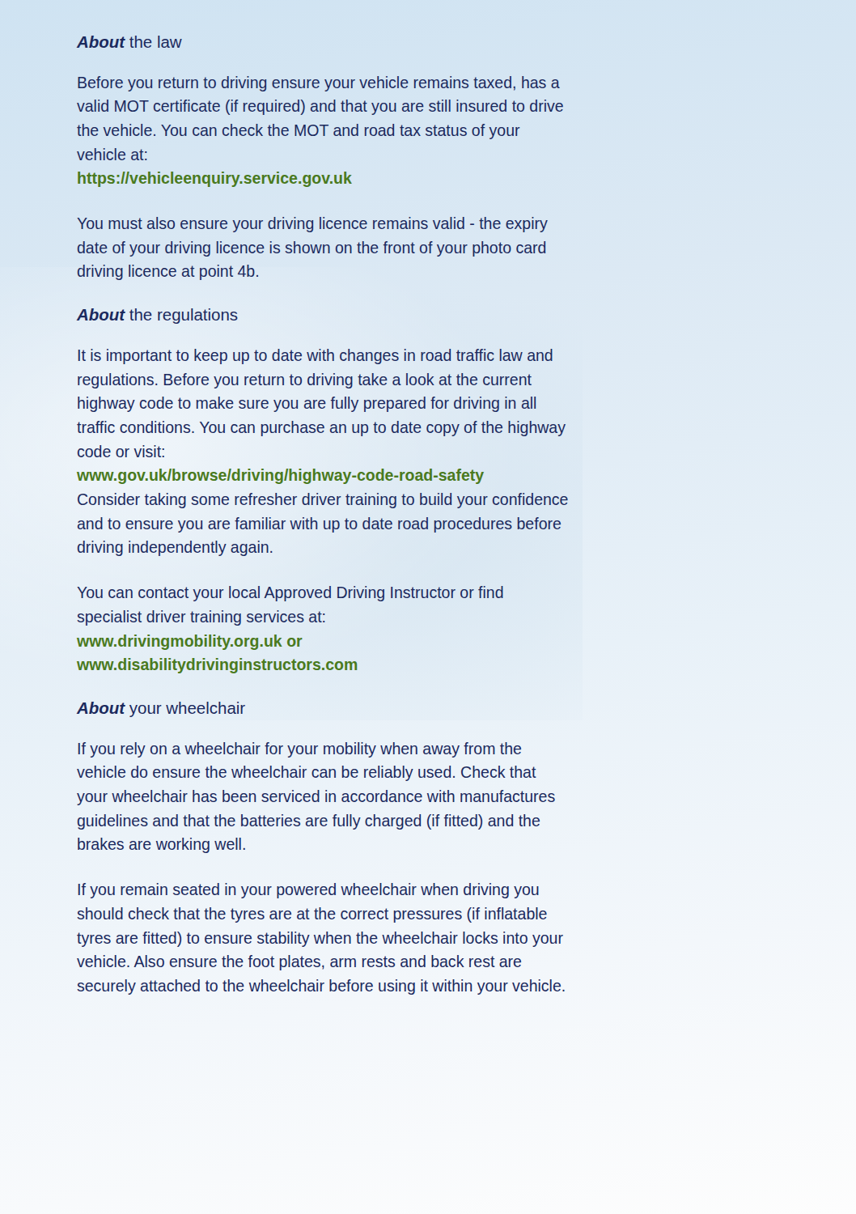About the law
Before you return to driving ensure your vehicle remains taxed, has a valid MOT certificate (if required) and that you are still insured to drive the vehicle. You can check the MOT and road tax status of your vehicle at:
https://vehicleenquiry.service.gov.uk
You must also ensure your driving licence remains valid - the expiry date of your driving licence is shown on the front of your photo card driving licence at point 4b.
About the regulations
It is important to keep up to date with changes in road traffic law and regulations. Before you return to driving take a look at the current highway code to make sure you are fully prepared for driving in all traffic conditions. You can purchase an up to date copy of the highway code or visit:
www.gov.uk/browse/driving/highway-code-road-safety
Consider taking some refresher driver training to build your confidence and to ensure you are familiar with up to date road procedures before driving independently again.
You can contact your local Approved Driving Instructor or find specialist driver training services at:
www.drivingmobility.org.uk or www.disabilitydrivinginstructors.com
About your wheelchair
If you rely on a wheelchair for your mobility when away from the vehicle do ensure the wheelchair can be reliably used. Check that your wheelchair has been serviced in accordance with manufactures guidelines and that the batteries are fully charged (if fitted) and the brakes are working well.
If you remain seated in your powered wheelchair when driving you should check that the tyres are at the correct pressures (if inflatable tyres are fitted) to ensure stability when the wheelchair locks into your vehicle. Also ensure the foot plates, arm rests and back rest are securely attached to the wheelchair before using it within your vehicle.